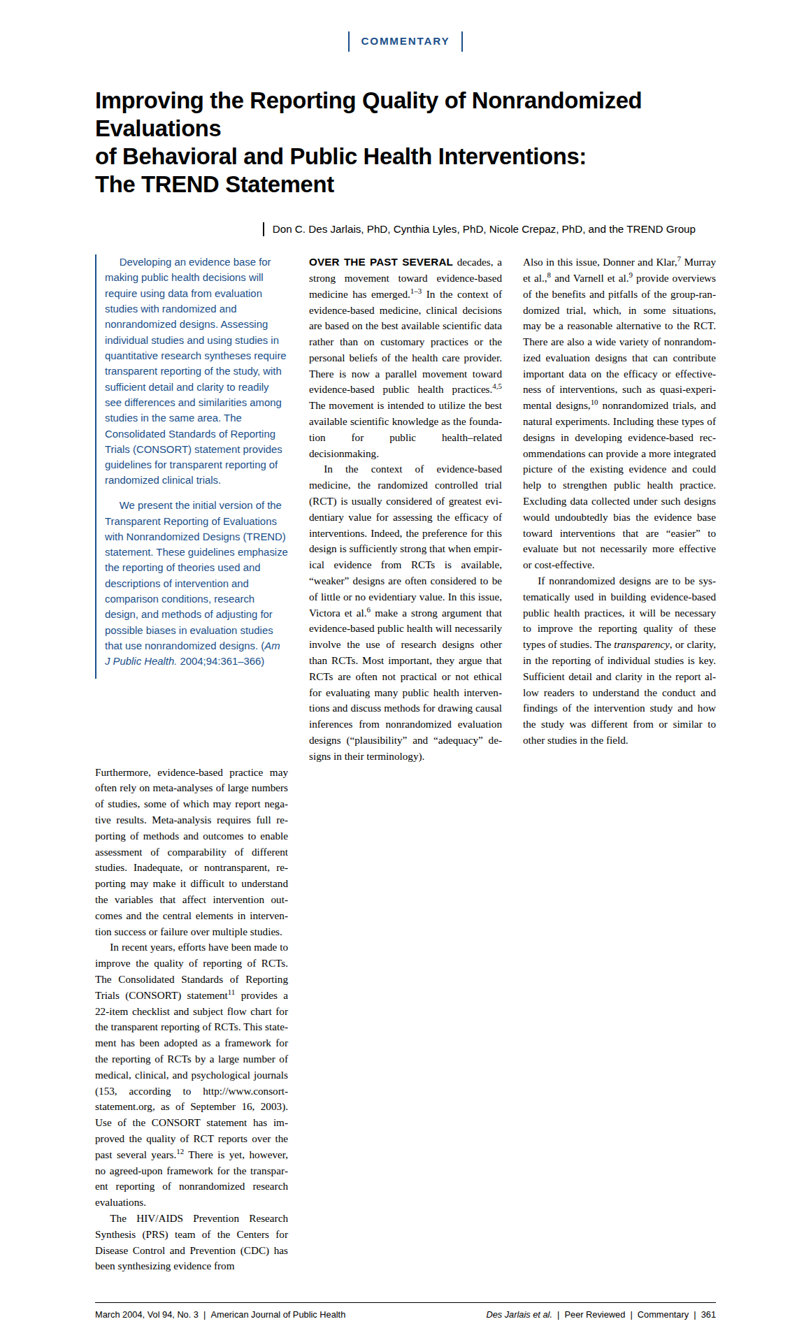COMMENTARY
Improving the Reporting Quality of Nonrandomized Evaluations
of Behavioral and Public Health Interventions:
The TREND Statement
Don C. Des Jarlais, PhD, Cynthia Lyles, PhD, Nicole Crepaz, PhD, and the TREND Group
Developing an evidence base for making public health decisions will require using data from evaluation studies with randomized and nonrandomized designs. Assessing individual studies and using studies in quantitative research syntheses require transparent reporting of the study, with sufficient detail and clarity to readily see differences and similarities among studies in the same area. The Consolidated Standards of Reporting Trials (CONSORT) statement provides guidelines for transparent reporting of randomized clinical trials.
We present the initial version of the Transparent Reporting of Evaluations with Nonrandomized Designs (TREND) statement. These guidelines emphasize the reporting of theories used and descriptions of intervention and comparison conditions, research design, and methods of adjusting for possible biases in evaluation studies that use nonrandomized designs. (Am J Public Health. 2004;94:361–366)
OVER THE PAST SEVERAL decades, a strong movement toward evidence-based medicine has emerged.1–3 In the context of evidence-based medicine, clinical decisions are based on the best available scientific data rather than on customary practices or the personal beliefs of the health care provider. There is now a parallel movement toward evidence-based public health practices.4,5 The movement is intended to utilize the best available scientific knowledge as the foundation for public health–related decisionmaking.
In the context of evidence-based medicine, the randomized controlled trial (RCT) is usually considered of greatest evidentiary value for assessing the efficacy of interventions. Indeed, the preference for this design is sufficiently strong that when empirical evidence from RCTs is available, “weaker” designs are often considered to be of little or no evidentiary value. In this issue, Victora et al.6 make a strong argument that evidence-based public health will necessarily involve the use of research designs other than RCTs. Most important, they argue that RCTs are often not practical or not ethical for evaluating many public health interventions and discuss methods for drawing causal inferences from nonrandomized evaluation designs (“plausibility” and “adequacy” designs in their terminology).
Also in this issue, Donner and Klar,7 Murray et al.,8 and Varnell et al.9 provide overviews of the benefits and pitfalls of the group-randomized trial, which, in some situations, may be a reasonable alternative to the RCT. There are also a wide variety of nonrandomized evaluation designs that can contribute important data on the efficacy or effectiveness of interventions, such as quasi-experimental designs,10 nonrandomized trials, and natural experiments. Including these types of designs in developing evidence-based recommendations can provide a more integrated picture of the existing evidence and could help to strengthen public health practice. Excluding data collected under such designs would undoubtedly bias the evidence base toward interventions that are “easier” to evaluate but not necessarily more effective or cost-effective.
If nonrandomized designs are to be systematically used in building evidence-based public health practices, it will be necessary to improve the reporting quality of these types of studies. The transparency, or clarity, in the reporting of individual studies is key. Sufficient detail and clarity in the report allow readers to understand the conduct and findings of the intervention study and how the study was different from or similar to other studies in the field.
Furthermore, evidence-based practice may often rely on meta-analyses of large numbers of studies, some of which may report negative results. Meta-analysis requires full reporting of methods and outcomes to enable assessment of comparability of different studies. Inadequate, or nontransparent, reporting may make it difficult to understand the variables that affect intervention outcomes and the central elements in intervention success or failure over multiple studies.
In recent years, efforts have been made to improve the quality of reporting of RCTs. The Consolidated Standards of Reporting Trials (CONSORT) statement11 provides a 22-item checklist and subject flow chart for the transparent reporting of RCTs. This statement has been adopted as a framework for the reporting of RCTs by a large number of medical, clinical, and psychological journals (153, according to http://www.consort-statement.org, as of September 16, 2003). Use of the CONSORT statement has improved the quality of RCT reports over the past several years.12 There is yet, however, no agreed-upon framework for the transparent reporting of nonrandomized research evaluations.
The HIV/AIDS Prevention Research Synthesis (PRS) team of the Centers for Disease Control and Prevention (CDC) has been synthesizing evidence from
March 2004, Vol 94, No. 3 | American Journal of Public Health
Des Jarlais et al. | Peer Reviewed | Commentary | 361